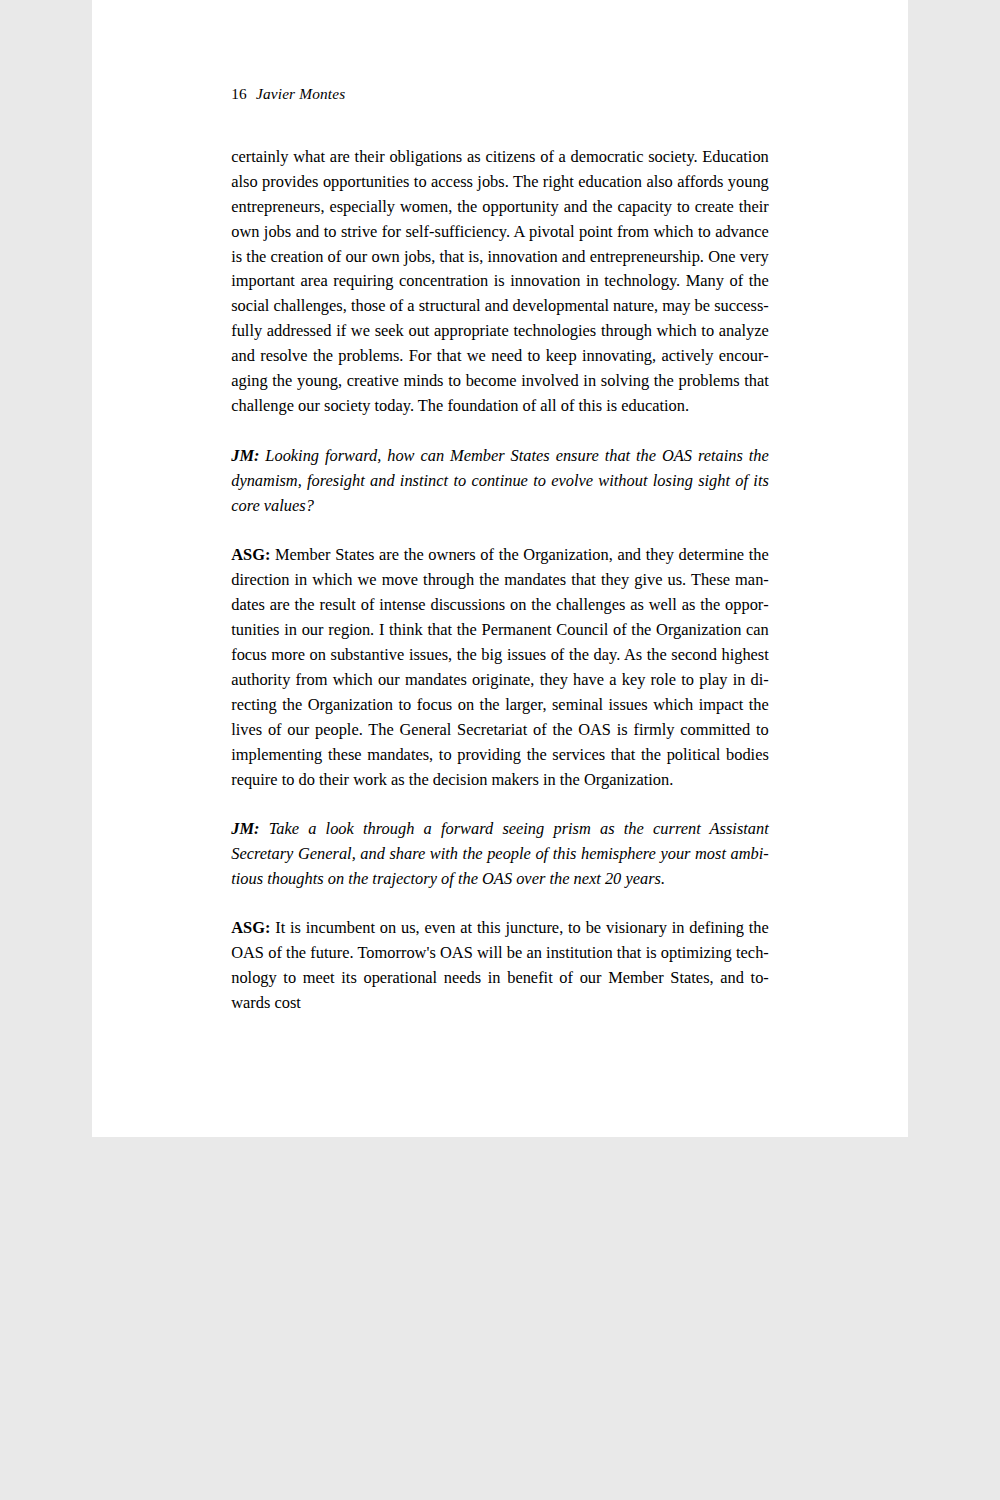16 Javier Montes
certainly what are their obligations as citizens of a democratic society. Education also provides opportunities to access jobs. The right education also affords young entrepreneurs, especially women, the opportunity and the capacity to create their own jobs and to strive for self-sufficiency. A pivotal point from which to advance is the creation of our own jobs, that is, innovation and entrepreneurship. One very important area requiring concentration is innovation in technology. Many of the social challenges, those of a structural and developmental nature, may be successfully addressed if we seek out appropriate technologies through which to analyze and resolve the problems. For that we need to keep innovating, actively encouraging the young, creative minds to become involved in solving the problems that challenge our society today. The foundation of all of this is education.
JM: Looking forward, how can Member States ensure that the OAS retains the dynamism, foresight and instinct to continue to evolve without losing sight of its core values?
ASG: Member States are the owners of the Organization, and they determine the direction in which we move through the mandates that they give us. These mandates are the result of intense discussions on the challenges as well as the opportunities in our region. I think that the Permanent Council of the Organization can focus more on substantive issues, the big issues of the day. As the second highest authority from which our mandates originate, they have a key role to play in directing the Organization to focus on the larger, seminal issues which impact the lives of our people. The General Secretariat of the OAS is firmly committed to implementing these mandates, to providing the services that the political bodies require to do their work as the decision makers in the Organization.
JM: Take a look through a forward seeing prism as the current Assistant Secretary General, and share with the people of this hemisphere your most ambitious thoughts on the trajectory of the OAS over the next 20 years.
ASG: It is incumbent on us, even at this juncture, to be visionary in defining the OAS of the future. Tomorrow's OAS will be an institution that is optimizing technology to meet its operational needs in benefit of our Member States, and towards cost